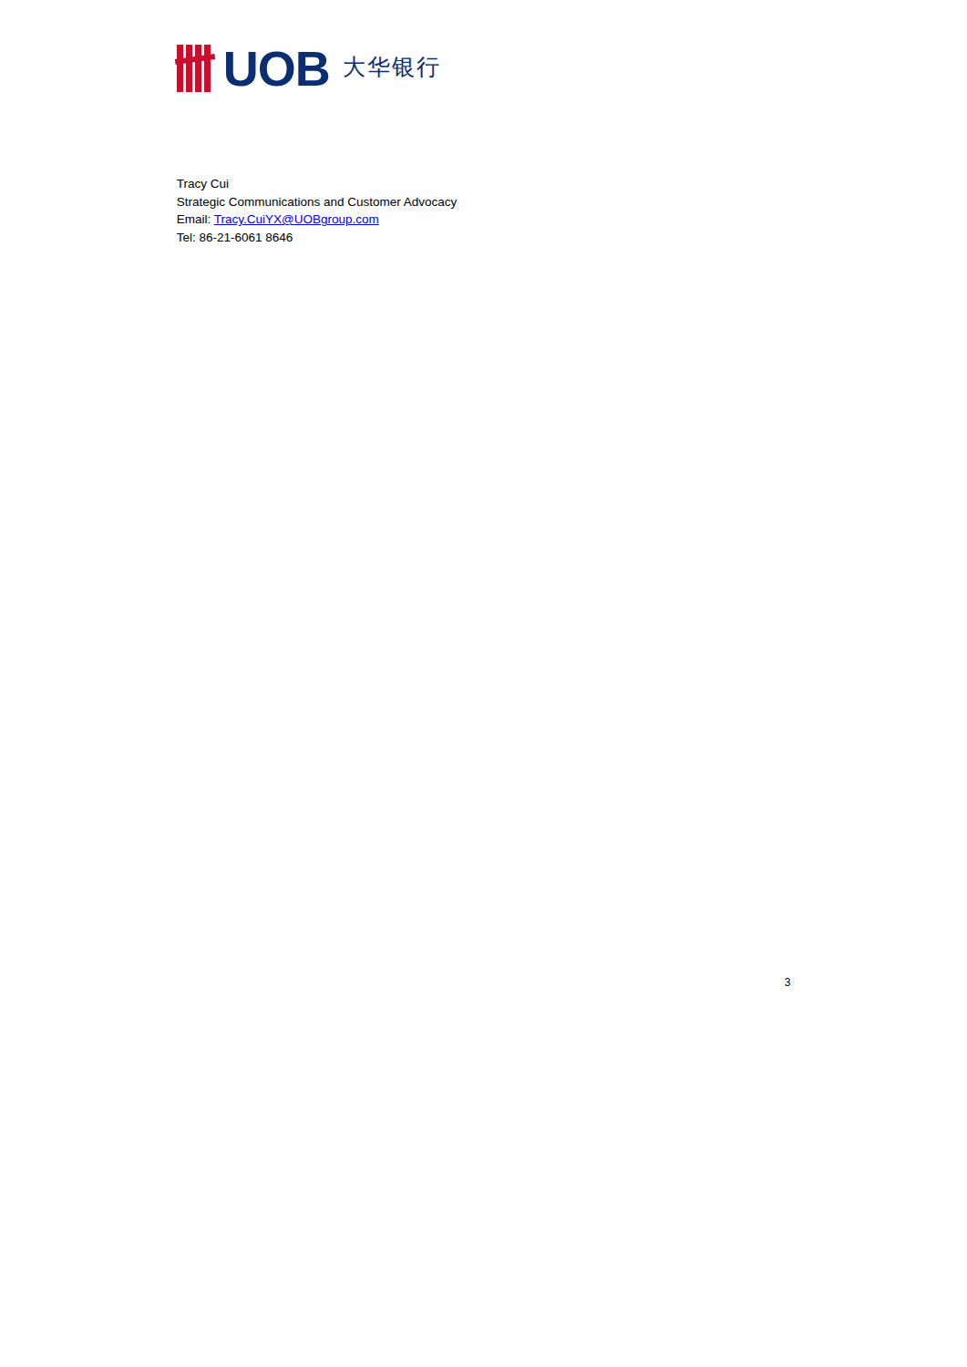UOB 大华银行
Tracy Cui
Strategic Communications and Customer Advocacy
Email: Tracy.CuiYX@UOBgroup.com
Tel: 86-21-6061 8646
3